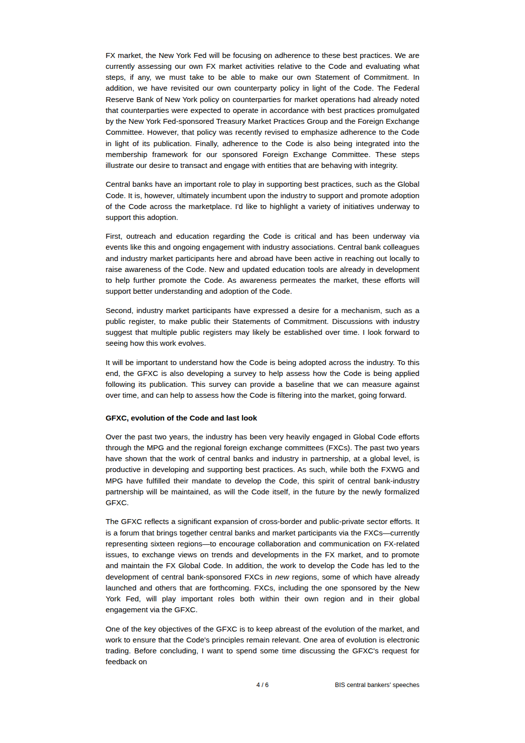FX market, the New York Fed will be focusing on adherence to these best practices. We are currently assessing our own FX market activities relative to the Code and evaluating what steps, if any, we must take to be able to make our own Statement of Commitment. In addition, we have revisited our own counterparty policy in light of the Code. The Federal Reserve Bank of New York policy on counterparties for market operations had already noted that counterparties were expected to operate in accordance with best practices promulgated by the New York Fed-sponsored Treasury Market Practices Group and the Foreign Exchange Committee. However, that policy was recently revised to emphasize adherence to the Code in light of its publication. Finally, adherence to the Code is also being integrated into the membership framework for our sponsored Foreign Exchange Committee. These steps illustrate our desire to transact and engage with entities that are behaving with integrity.
Central banks have an important role to play in supporting best practices, such as the Global Code. It is, however, ultimately incumbent upon the industry to support and promote adoption of the Code across the marketplace. I'd like to highlight a variety of initiatives underway to support this adoption.
First, outreach and education regarding the Code is critical and has been underway via events like this and ongoing engagement with industry associations. Central bank colleagues and industry market participants here and abroad have been active in reaching out locally to raise awareness of the Code. New and updated education tools are already in development to help further promote the Code. As awareness permeates the market, these efforts will support better understanding and adoption of the Code.
Second, industry market participants have expressed a desire for a mechanism, such as a public register, to make public their Statements of Commitment. Discussions with industry suggest that multiple public registers may likely be established over time. I look forward to seeing how this work evolves.
It will be important to understand how the Code is being adopted across the industry. To this end, the GFXC is also developing a survey to help assess how the Code is being applied following its publication. This survey can provide a baseline that we can measure against over time, and can help to assess how the Code is filtering into the market, going forward.
GFXC, evolution of the Code and last look
Over the past two years, the industry has been very heavily engaged in Global Code efforts through the MPG and the regional foreign exchange committees (FXCs). The past two years have shown that the work of central banks and industry in partnership, at a global level, is productive in developing and supporting best practices. As such, while both the FXWG and MPG have fulfilled their mandate to develop the Code, this spirit of central bank-industry partnership will be maintained, as will the Code itself, in the future by the newly formalized GFXC.
The GFXC reflects a significant expansion of cross-border and public-private sector efforts. It is a forum that brings together central banks and market participants via the FXCs—currently representing sixteen regions—to encourage collaboration and communication on FX-related issues, to exchange views on trends and developments in the FX market, and to promote and maintain the FX Global Code. In addition, the work to develop the Code has led to the development of central bank-sponsored FXCs in new regions, some of which have already launched and others that are forthcoming. FXCs, including the one sponsored by the New York Fed, will play important roles both within their own region and in their global engagement via the GFXC.
One of the key objectives of the GFXC is to keep abreast of the evolution of the market, and work to ensure that the Code's principles remain relevant. One area of evolution is electronic trading. Before concluding, I want to spend some time discussing the GFXC's request for feedback on
4 / 6
BIS central bankers' speeches